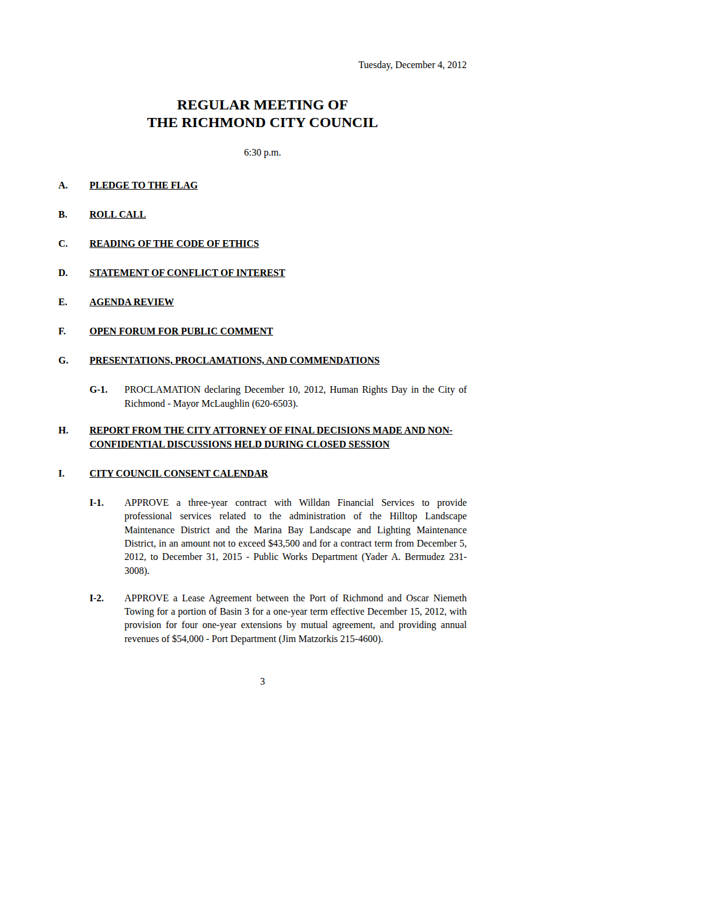Tuesday, December 4, 2012
REGULAR MEETING OF
THE RICHMOND CITY COUNCIL
6:30 p.m.
A.
PLEDGE TO THE FLAG
B.
ROLL CALL
C.
READING OF THE CODE OF ETHICS
D.
STATEMENT OF CONFLICT OF INTEREST
E.
AGENDA REVIEW
F.
OPEN FORUM FOR PUBLIC COMMENT
G.
PRESENTATIONS, PROCLAMATIONS, AND COMMENDATIONS
G-1.
PROCLAMATION declaring December 10, 2012, Human Rights Day in the City of Richmond - Mayor McLaughlin (620-6503).
H.
REPORT FROM THE CITY ATTORNEY OF FINAL DECISIONS MADE AND NON-CONFIDENTIAL DISCUSSIONS HELD DURING CLOSED SESSION
I.
CITY COUNCIL CONSENT CALENDAR
I-1.
APPROVE a three-year contract with Willdan Financial Services to provide professional services related to the administration of the Hilltop Landscape Maintenance District and the Marina Bay Landscape and Lighting Maintenance District, in an amount not to exceed $43,500 and for a contract term from December 5, 2012, to December 31, 2015 - Public Works Department (Yader A. Bermudez 231-3008).
I-2.
APPROVE a Lease Agreement between the Port of Richmond and Oscar Niemeth Towing for a portion of Basin 3 for a one-year term effective December 15, 2012, with provision for four one-year extensions by mutual agreement, and providing annual revenues of $54,000 - Port Department (Jim Matzorkis 215-4600).
3